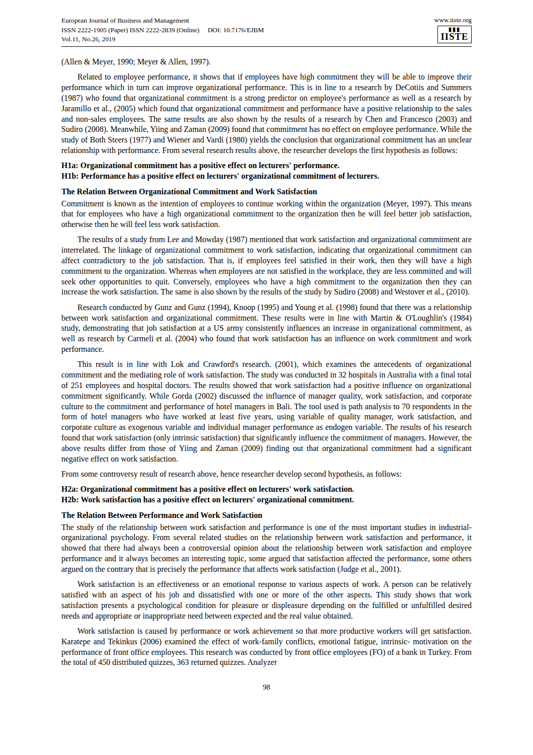European Journal of Business and Management
ISSN 2222-1905 (Paper) ISSN 2222-2839 (Online) DOI: 10.7176/EJBM
Vol.11, No.26, 2019
www.iiste.org ▮▮▮IISTE
(Allen & Meyer, 1990; Meyer & Allen, 1997).
Related to employee performance, it shows that if employees have high commitment they will be able to improve their performance which in turn can improve organizational performance. This is in line to a research by DeCotiis and Summers (1987) who found that organizational commitment is a strong predictor on employee's performance as well as a research by Jaramillo et al., (2005) which found that organizational commitment and performance have a positive relationship to the sales and non-sales employees. The same results are also shown by the results of a research by Chen and Francesco (2003) and Sudiro (2008). Meanwhile, Yiing and Zaman (2009) found that commitment has no effect on employee performance. While the study of Both Steers (1977) and Wiener and Vardi (1980) yields the conclusion that organizational commitment has an unclear relationship with performance. From several research results above, the researcher develops the first hypothesis as follows:
H1a: Organizational commitment has a positive effect on lecturers' performance.
H1b: Performance has a positive effect on lecturers' organizational commitment of lecturers.
The Relation Between Organizational Commitment and Work Satisfaction
Commitment is known as the intention of employees to continue working within the organization (Meyer, 1997). This means that for employees who have a high organizational commitment to the organization then he will feel better job satisfaction, otherwise then he will feel less work satisfaction.
The results of a study from Lee and Mowday (1987) mentioned that work satisfaction and organizational commitment are interrelated. The linkage of organizational commitment to work satisfaction, indicating that organizational commitment can affect contradictory to the job satisfaction. That is, if employees feel satisfied in their work, then they will have a high commitment to the organization. Whereas when employees are not satisfied in the workplace, they are less committed and will seek other opportunities to quit. Conversely, employees who have a high commitment to the organization then they can increase the work satisfaction. The same is also shown by the results of the study by Sudiro (2008) and Westover et al., (2010).
Research conducted by Gunz and Gunz (1994), Knoop (1995) and Young et al. (1998) found that there was a relationship between work satisfaction and organizational commitment. These results were in line with Martin & O'Loughlin's (1984) study, demonstrating that job satisfaction at a US army consistently influences an increase in organizational commitment, as well as research by Carmeli et al. (2004) who found that work satisfaction has an influence on work commitment and work performance.
This result is in line with Lok and Crawford's research. (2001), which examines the antecedents of organizational commitment and the mediating role of work satisfaction. The study was conducted in 32 hospitals in Australia with a final total of 251 employees and hospital doctors. The results showed that work satisfaction had a positive influence on organizational commitment significantly. While Gorda (2002) discussed the influence of manager quality, work satisfaction, and corporate culture to the commitment and performance of hotel managers in Bali. The tool used is path analysis to 70 respondents in the form of hotel managers who have worked at least five years, using variable of quality manager, work satisfaction, and corporate culture as exogenous variable and individual manager performance as endogen variable. The results of his research found that work satisfaction (only intrinsic satisfaction) that significantly influence the commitment of managers. However, the above results differ from those of Yiing and Zaman (2009) finding out that organizational commitment had a significant negative effect on work satisfaction.
From some controversy result of research above, hence researcher develop second hypothesis, as follows:
H2a: Organizational commitment has a positive effect on lecturers' work satisfaction.
H2b: Work satisfaction has a positive effect on lecturers' organizational commitment.
The Relation Between Performance and Work Satisfaction
The study of the relationship between work satisfaction and performance is one of the most important studies in industrial-organizational psychology. From several related studies on the relationship between work satisfaction and performance, it showed that there had always been a controversial opinion about the relationship between work satisfaction and employee performance and it always becomes an interesting topic, some argued that satisfaction affected the performance, some others argued on the contrary that is precisely the performance that affects work satisfaction (Judge et al., 2001).
Work satisfaction is an effectiveness or an emotional response to various aspects of work. A person can be relatively satisfied with an aspect of his job and dissatisfied with one or more of the other aspects. This study shows that work satisfaction presents a psychological condition for pleasure or displeasure depending on the fulfilled or unfulfilled desired needs and appropriate or inappropriate need between expected and the real value obtained.
Work satisfaction is caused by performance or work achievement so that more productive workers will get satisfaction. Karatepe and Tekinkus (2006) examined the effect of work-family conflicts, emotional fatigue, intrinsic- motivation on the performance of front office employees. This research was conducted by front office employees (FO) of a bank in Turkey. From the total of 450 distributed quizzes, 363 returned quizzes. Analyzer
98